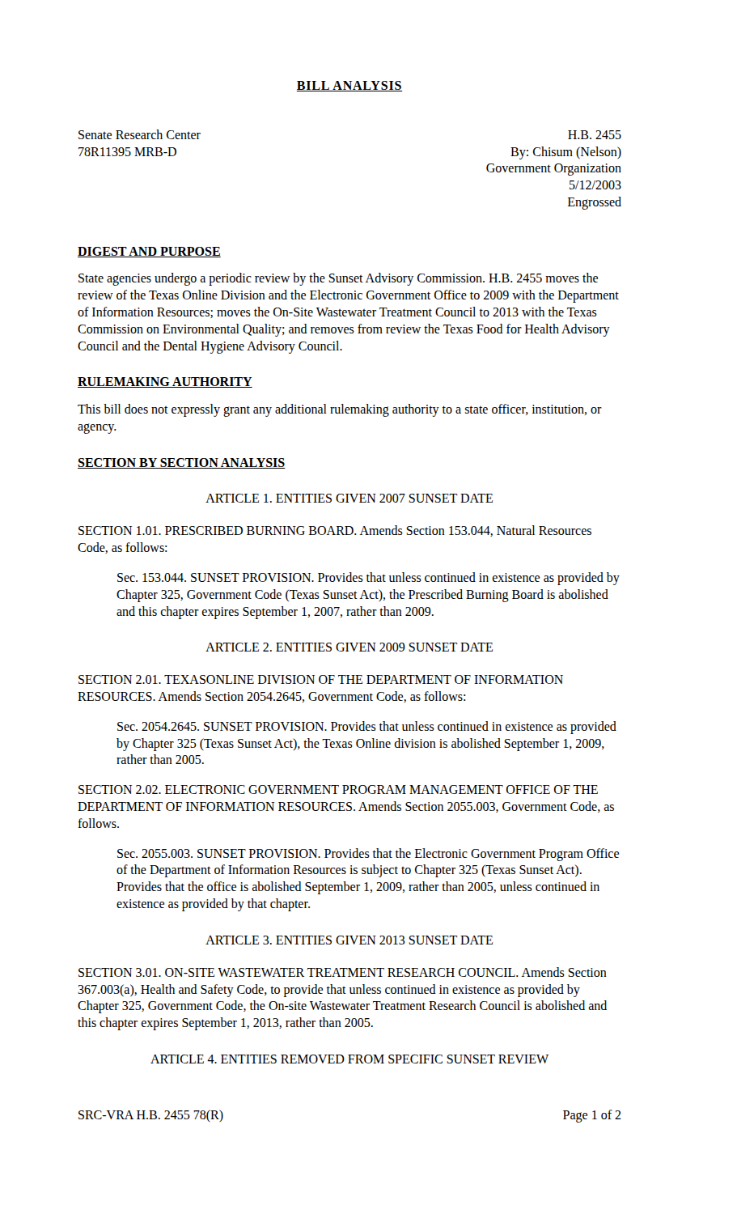BILL ANALYSIS
H.B. 2455
By: Chisum (Nelson)
Government Organization
5/12/2003
Engrossed
Senate Research Center
78R11395 MRB-D
DIGEST AND PURPOSE
State agencies undergo a periodic review by the Sunset Advisory Commission. H.B. 2455 moves the review of the Texas Online Division and the Electronic Government Office to 2009 with the Department of Information Resources; moves the On-Site Wastewater Treatment Council to 2013 with the Texas Commission on Environmental Quality; and removes from review the Texas Food for Health Advisory Council and the Dental Hygiene Advisory Council.
RULEMAKING AUTHORITY
This bill does not expressly grant any additional rulemaking authority to a state officer, institution, or agency.
SECTION BY SECTION ANALYSIS
ARTICLE 1. ENTITIES GIVEN 2007 SUNSET DATE
SECTION 1.01. PRESCRIBED BURNING BOARD. Amends Section 153.044, Natural Resources Code, as follows:
Sec. 153.044. SUNSET PROVISION. Provides that unless continued in existence as provided by Chapter 325, Government Code (Texas Sunset Act), the Prescribed Burning Board is abolished and this chapter expires September 1, 2007, rather than 2009.
ARTICLE 2. ENTITIES GIVEN 2009 SUNSET DATE
SECTION 2.01. TEXASONLINE DIVISION OF THE DEPARTMENT OF INFORMATION RESOURCES. Amends Section 2054.2645, Government Code, as follows:
Sec. 2054.2645. SUNSET PROVISION. Provides that unless continued in existence as provided by Chapter 325 (Texas Sunset Act), the Texas Online division is abolished September 1, 2009, rather than 2005.
SECTION 2.02. ELECTRONIC GOVERNMENT PROGRAM MANAGEMENT OFFICE OF THE DEPARTMENT OF INFORMATION RESOURCES. Amends Section 2055.003, Government Code, as follows.
Sec. 2055.003. SUNSET PROVISION. Provides that the Electronic Government Program Office of the Department of Information Resources is subject to Chapter 325 (Texas Sunset Act). Provides that the office is abolished September 1, 2009, rather than 2005, unless continued in existence as provided by that chapter.
ARTICLE 3. ENTITIES GIVEN 2013 SUNSET DATE
SECTION 3.01. ON-SITE WASTEWATER TREATMENT RESEARCH COUNCIL. Amends Section 367.003(a), Health and Safety Code, to provide that unless continued in existence as provided by Chapter 325, Government Code, the On-site Wastewater Treatment Research Council is abolished and this chapter expires September 1, 2013, rather than 2005.
ARTICLE 4. ENTITIES REMOVED FROM SPECIFIC SUNSET REVIEW
SRC-VRA H.B. 2455 78(R)
Page 1 of 2